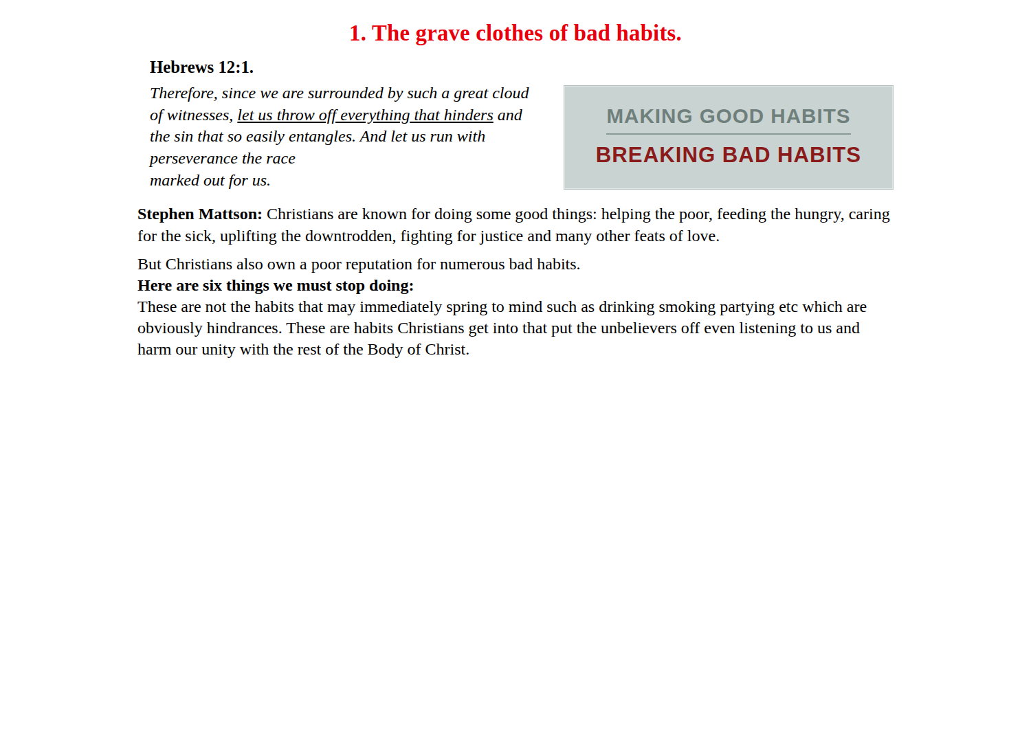1. The grave clothes of bad habits.
Hebrews 12:1.
Therefore, since we are surrounded by such a great cloud of witnesses, let us throw off everything that hinders and the sin that so easily entangles. And let us run with perseverance the race
marked out for us.
MAKING GOOD HABITS
BREAKING BAD HABITS
Stephen Mattson: Christians are known for doing some good things: helping the poor, feeding the hungry, caring for the sick, uplifting the downtrodden, fighting for justice and many other feats of love.
But Christians also own a poor reputation for numerous bad habits.
Here are six things we must stop doing:
These are not the habits that may immediately spring to mind such as drinking smoking partying etc which are obviously hindrances. These are habits Christians get into that put the unbelievers off even listening to us and harm our unity with the rest of the Body of Christ.